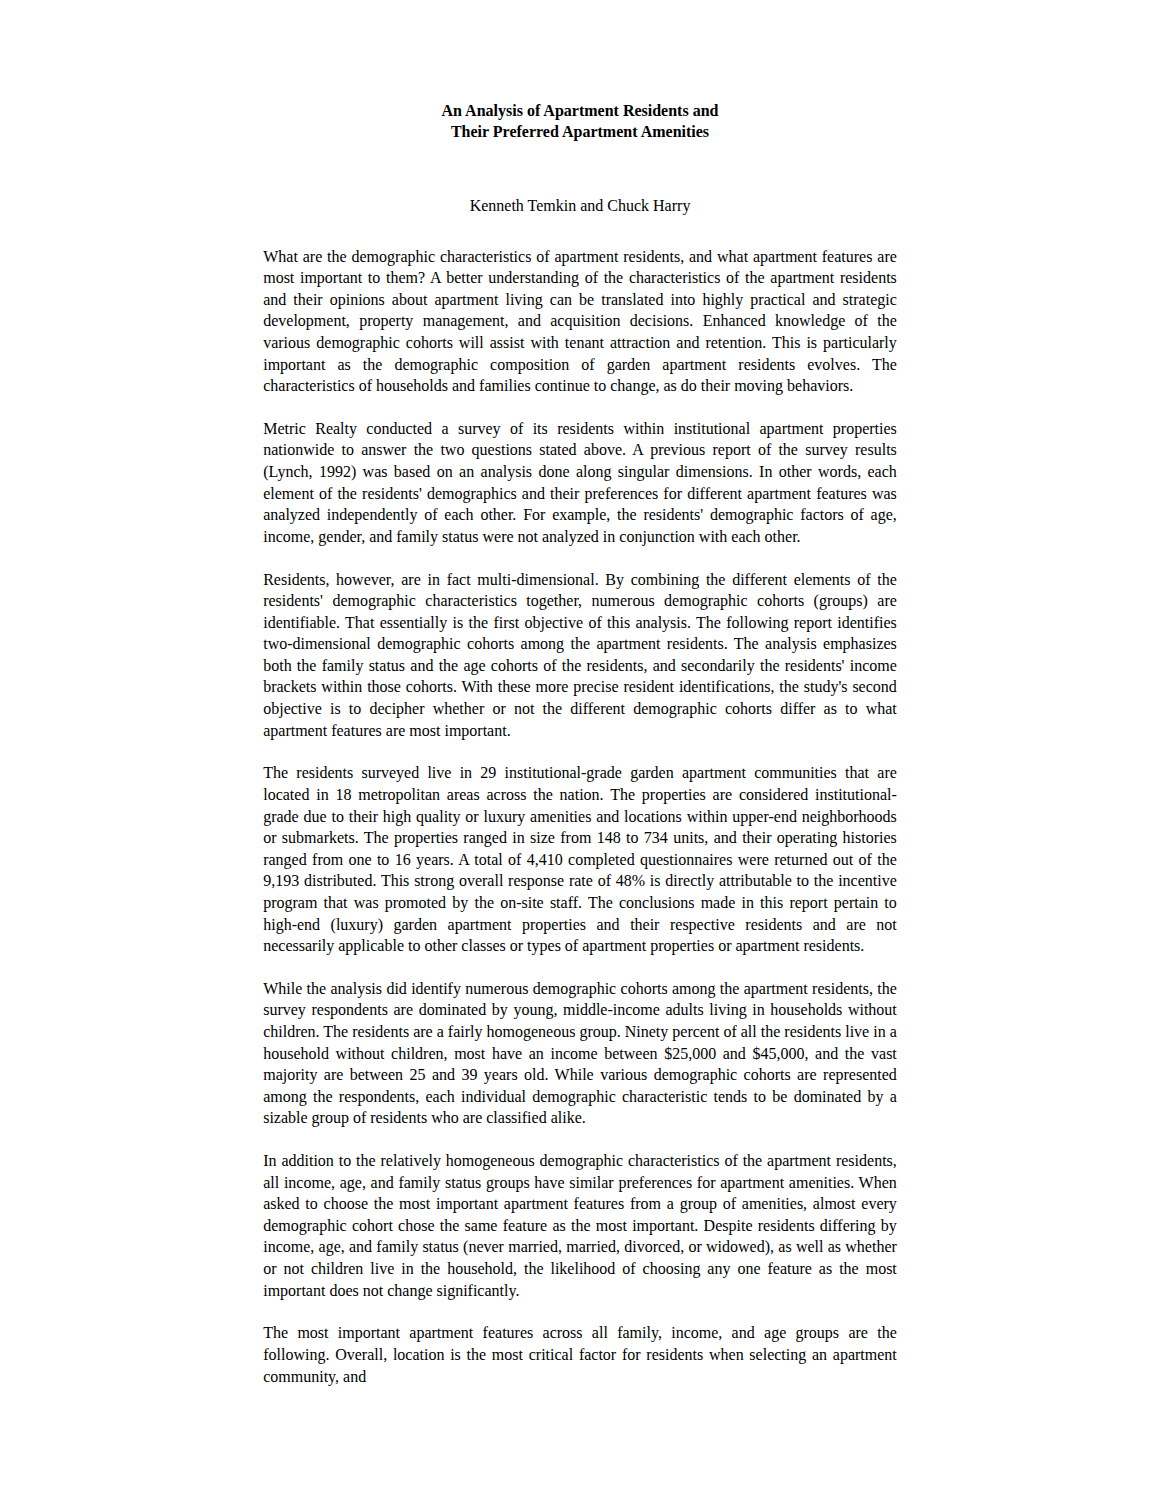An Analysis of Apartment Residents and
Their Preferred Apartment Amenities
Kenneth Temkin and Chuck Harry
What are the demographic characteristics of apartment residents, and what apartment features are most important to them? A better understanding of the characteristics of the apartment residents and their opinions about apartment living can be translated into highly practical and strategic development, property management, and acquisition decisions. Enhanced knowledge of the various demographic cohorts will assist with tenant attraction and retention. This is particularly important as the demographic composition of garden apartment residents evolves. The characteristics of households and families continue to change, as do their moving behaviors.
Metric Realty conducted a survey of its residents within institutional apartment properties nationwide to answer the two questions stated above. A previous report of the survey results (Lynch, 1992) was based on an analysis done along singular dimensions. In other words, each element of the residents' demographics and their preferences for different apartment features was analyzed independently of each other. For example, the residents' demographic factors of age, income, gender, and family status were not analyzed in conjunction with each other.
Residents, however, are in fact multi-dimensional. By combining the different elements of the residents' demographic characteristics together, numerous demographic cohorts (groups) are identifiable. That essentially is the first objective of this analysis. The following report identifies two-dimensional demographic cohorts among the apartment residents. The analysis emphasizes both the family status and the age cohorts of the residents, and secondarily the residents' income brackets within those cohorts. With these more precise resident identifications, the study's second objective is to decipher whether or not the different demographic cohorts differ as to what apartment features are most important.
The residents surveyed live in 29 institutional-grade garden apartment communities that are located in 18 metropolitan areas across the nation. The properties are considered institutional-grade due to their high quality or luxury amenities and locations within upper-end neighborhoods or submarkets. The properties ranged in size from 148 to 734 units, and their operating histories ranged from one to 16 years. A total of 4,410 completed questionnaires were returned out of the 9,193 distributed. This strong overall response rate of 48% is directly attributable to the incentive program that was promoted by the on-site staff. The conclusions made in this report pertain to high-end (luxury) garden apartment properties and their respective residents and are not necessarily applicable to other classes or types of apartment properties or apartment residents.
While the analysis did identify numerous demographic cohorts among the apartment residents, the survey respondents are dominated by young, middle-income adults living in households without children. The residents are a fairly homogeneous group. Ninety percent of all the residents live in a household without children, most have an income between $25,000 and $45,000, and the vast majority are between 25 and 39 years old. While various demographic cohorts are represented among the respondents, each individual demographic characteristic tends to be dominated by a sizable group of residents who are classified alike.
In addition to the relatively homogeneous demographic characteristics of the apartment residents, all income, age, and family status groups have similar preferences for apartment amenities. When asked to choose the most important apartment features from a group of amenities, almost every demographic cohort chose the same feature as the most important. Despite residents differing by income, age, and family status (never married, married, divorced, or widowed), as well as whether or not children live in the household, the likelihood of choosing any one feature as the most important does not change significantly.
The most important apartment features across all family, income, and age groups are the following. Overall, location is the most critical factor for residents when selecting an apartment community, and